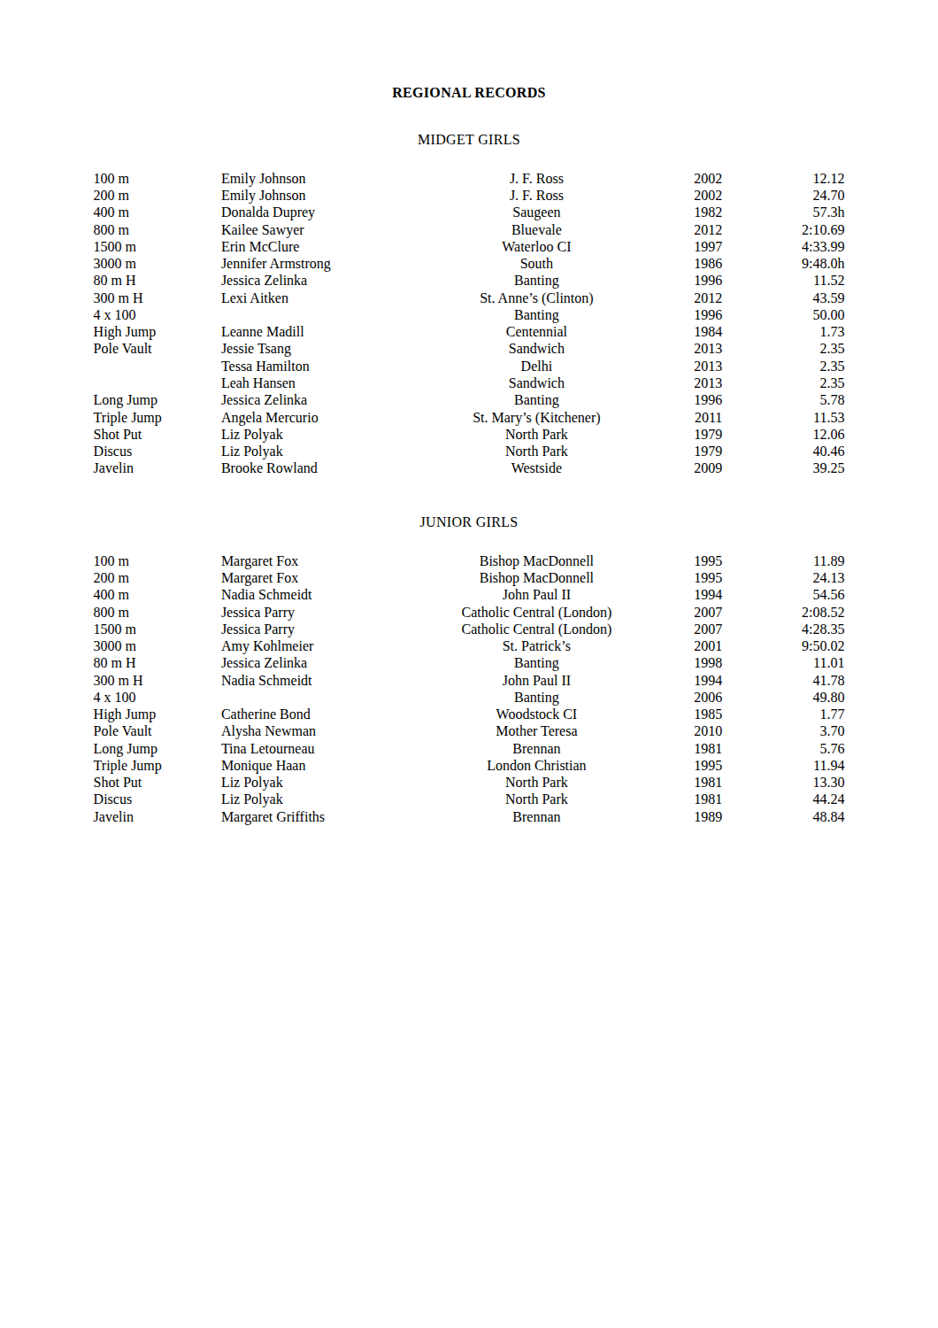REGIONAL RECORDS
MIDGET GIRLS
| 100 m | Emily Johnson | J. F. Ross | 2002 | 12.12 |
| 200 m | Emily Johnson | J. F. Ross | 2002 | 24.70 |
| 400 m | Donalda Duprey | Saugeen | 1982 | 57.3h |
| 800 m | Kailee Sawyer | Bluevale | 2012 | 2:10.69 |
| 1500 m | Erin McClure | Waterloo CI | 1997 | 4:33.99 |
| 3000 m | Jennifer Armstrong | South | 1986 | 9:48.0h |
| 80 m H | Jessica Zelinka | Banting | 1996 | 11.52 |
| 300 m H | Lexi Aitken | St. Anne’s (Clinton) | 2012 | 43.59 |
| 4 x 100 | | Banting | 1996 | 50.00 |
| High Jump | Leanne Madill | Centennial | 1984 | 1.73 |
| Pole Vault | Jessie Tsang | Sandwich | 2013 | 2.35 |
| | Tessa Hamilton | Delhi | 2013 | 2.35 |
| | Leah Hansen | Sandwich | 2013 | 2.35 |
| Long Jump | Jessica Zelinka | Banting | 1996 | 5.78 |
| Triple Jump | Angela Mercurio | St. Mary’s (Kitchener) | 2011 | 11.53 |
| Shot Put | Liz Polyak | North Park | 1979 | 12.06 |
| Discus | Liz Polyak | North Park | 1979 | 40.46 |
| Javelin | Brooke Rowland | Westside | 2009 | 39.25 |
JUNIOR GIRLS
| 100 m | Margaret Fox | Bishop MacDonnell | 1995 | 11.89 |
| 200 m | Margaret Fox | Bishop MacDonnell | 1995 | 24.13 |
| 400 m | Nadia Schmeidt | John Paul II | 1994 | 54.56 |
| 800 m | Jessica Parry | Catholic Central (London) | 2007 | 2:08.52 |
| 1500 m | Jessica Parry | Catholic Central (London) | 2007 | 4:28.35 |
| 3000 m | Amy Kohlmeier | St. Patrick’s | 2001 | 9:50.02 |
| 80 m H | Jessica Zelinka | Banting | 1998 | 11.01 |
| 300 m H | Nadia Schmeidt | John Paul II | 1994 | 41.78 |
| 4 x 100 | | Banting | 2006 | 49.80 |
| High Jump | Catherine Bond | Woodstock CI | 1985 | 1.77 |
| Pole Vault | Alysha Newman | Mother Teresa | 2010 | 3.70 |
| Long Jump | Tina Letourneau | Brennan | 1981 | 5.76 |
| Triple Jump | Monique Haan | London Christian | 1995 | 11.94 |
| Shot Put | Liz Polyak | North Park | 1981 | 13.30 |
| Discus | Liz Polyak | North Park | 1981 | 44.24 |
| Javelin | Margaret Griffiths | Brennan | 1989 | 48.84 |